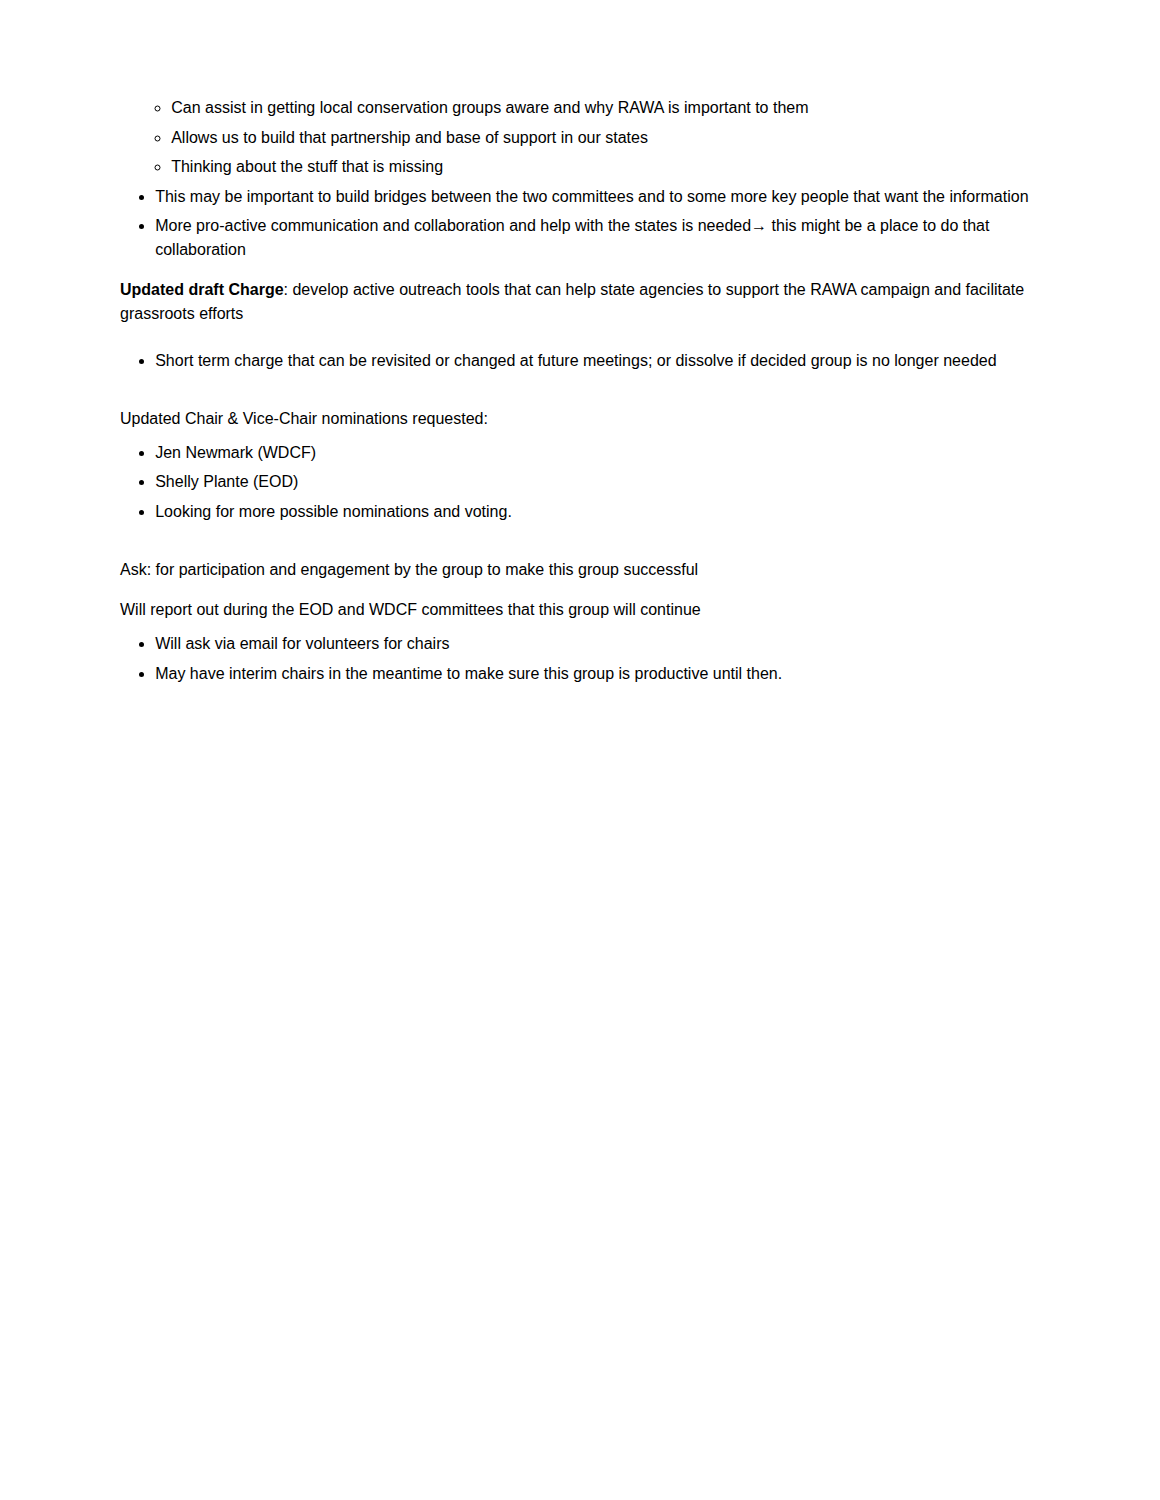Can assist in getting local conservation groups aware and why RAWA is important to them
Allows us to build that partnership and base of support in our states
Thinking about the stuff that is missing
This may be important to build bridges between the two committees and to some more key people that want the information
More pro-active communication and collaboration and help with the states is needed→ this might be a place to do that collaboration
Updated draft Charge: develop active outreach tools that can help state agencies to support the RAWA campaign and facilitate grassroots efforts
Short term charge that can be revisited or changed at future meetings; or dissolve if decided group is no longer needed
Updated Chair & Vice-Chair nominations requested:
Jen Newmark (WDCF)
Shelly Plante (EOD)
Looking for more possible nominations and voting.
Ask: for participation and engagement by the group to make this group successful
Will report out during the EOD and WDCF committees that this group will continue
Will ask via email for volunteers for chairs
May have interim chairs in the meantime to make sure this group is productive until then.